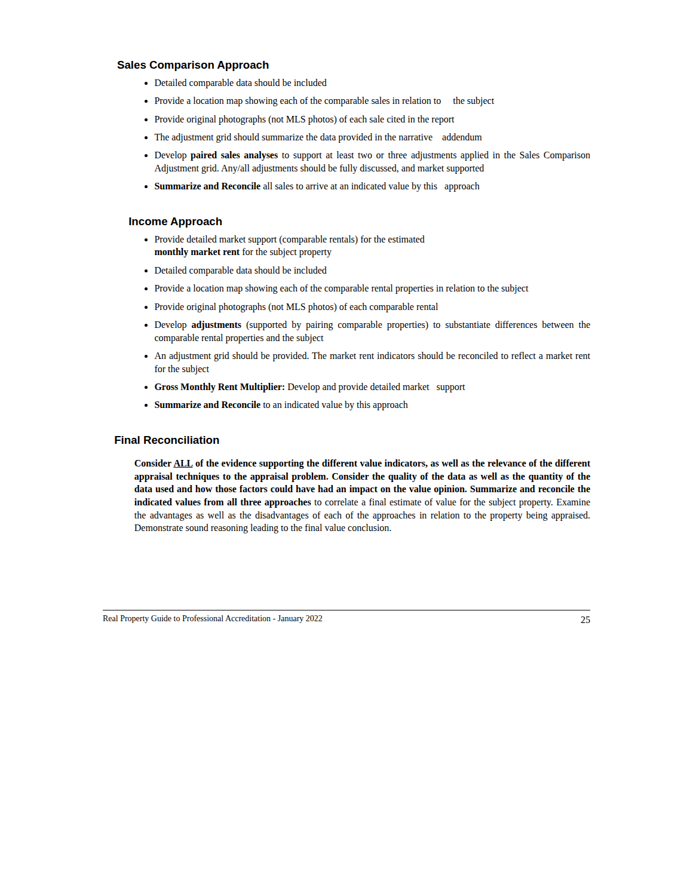Sales Comparison Approach
Detailed comparable data should be included
Provide a location map showing each of the comparable sales in relation to the subject
Provide original photographs (not MLS photos) of each sale cited in the report
The adjustment grid should summarize the data provided in the narrative addendum
Develop paired sales analyses to support at least two or three adjustments applied in the Sales Comparison Adjustment grid. Any/all adjustments should be fully discussed, and market supported
Summarize and Reconcile all sales to arrive at an indicated value by this approach
Income Approach
Provide detailed market support (comparable rentals) for the estimated
monthly market rent for the subject property
Detailed comparable data should be included
Provide a location map showing each of the comparable rental properties in relation to the subject
Provide original photographs (not MLS photos) of each comparable rental
Develop adjustments (supported by pairing comparable properties) to substantiate differences between the comparable rental properties and the subject
An adjustment grid should be provided. The market rent indicators should be reconciled to reflect a market rent for the subject
Gross Monthly Rent Multiplier: Develop and provide detailed market support
Summarize and Reconcile to an indicated value by this approach
Final Reconciliation
Consider ALL of the evidence supporting the different value indicators, as well as the relevance of the different appraisal techniques to the appraisal problem. Consider the quality of the data as well as the quantity of the data used and how those factors could have had an impact on the value opinion. Summarize and reconcile the indicated values from all three approaches to correlate a final estimate of value for the subject property. Examine the advantages as well as the disadvantages of each of the approaches in relation to the property being appraised. Demonstrate sound reasoning leading to the final value conclusion.
Real Property Guide to Professional Accreditation - January 2022 25